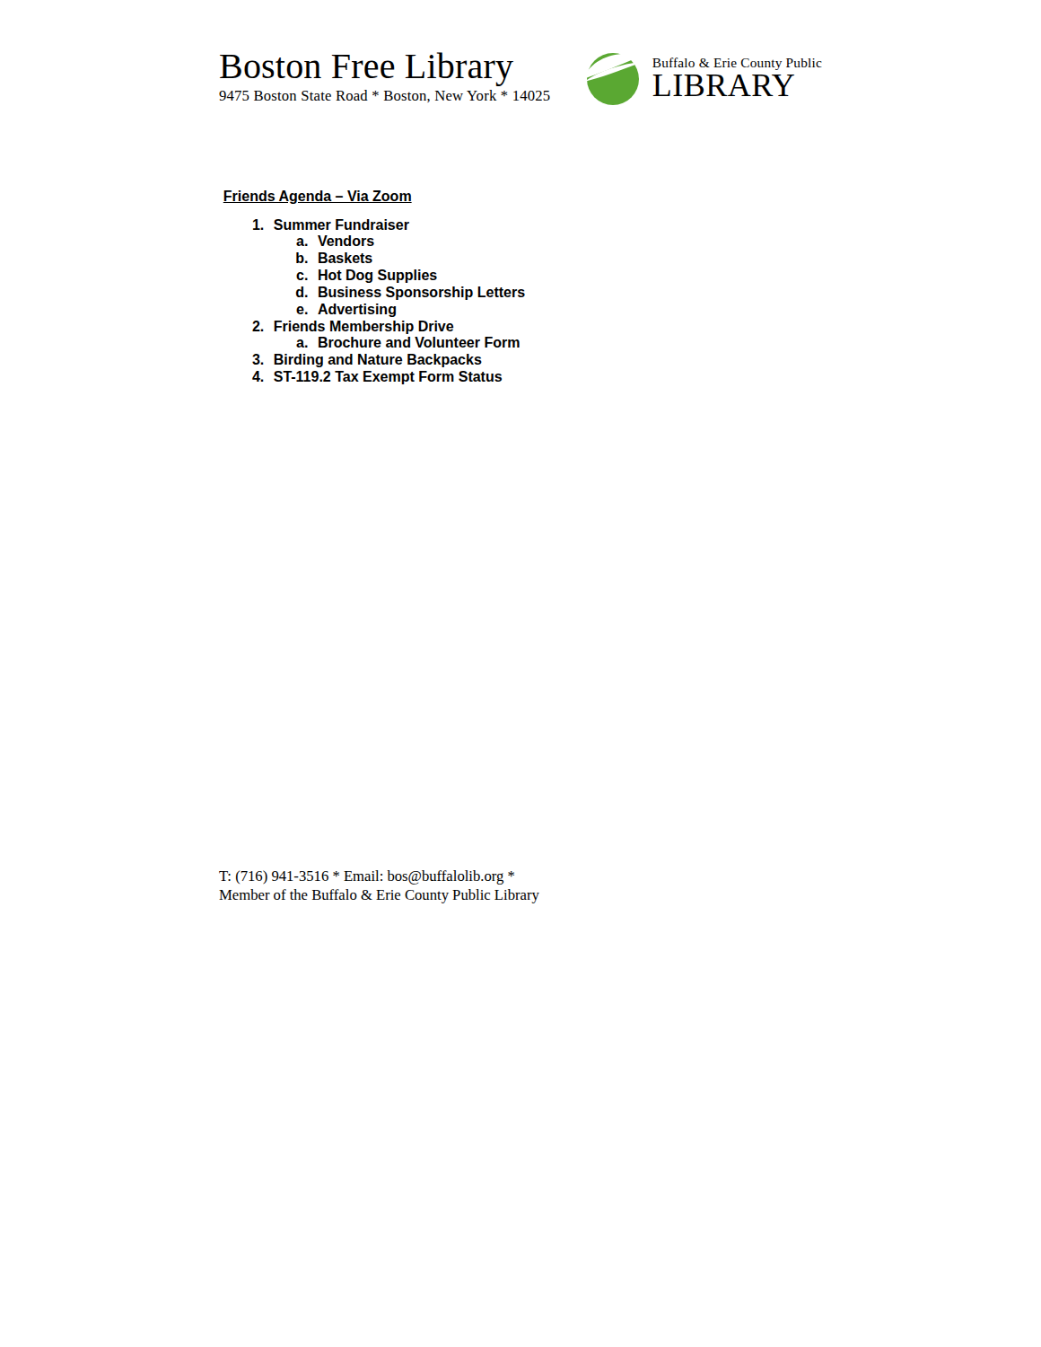Boston Free Library
9475 Boston State Road * Boston, New York * 14025
Buffalo & Erie County Public
LIBRARY
Friends Agenda – Via Zoom
Summer Fundraiser
Vendors
Baskets
Hot Dog Supplies
Business Sponsorship Letters
Advertising
Friends Membership Drive
Brochure and Volunteer Form
Birding and Nature Backpacks
ST-119.2 Tax Exempt Form Status
T: (716) 941-3516 * Email: bos@buffalolib.org *
Member of the Buffalo & Erie County Public Library